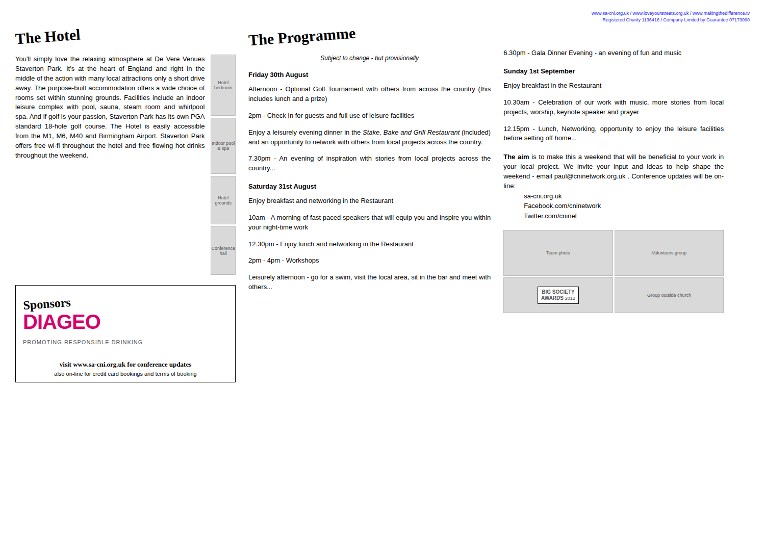www.sa-cni.org.uk / www.loveyourstreets.org.uk / www.makingthedifference.tv
Registered Charity 1136416 / Company Limited by Guarantee 07173090
The Hotel
You'll simply love the relaxing atmosphere at De Vere Venues Staverton Park. It's at the heart of England and right in the middle of the action with many local attractions only a short drive away. The purpose-built accommodation offers a wide choice of rooms set within stunning grounds. Facilities include an indoor leisure complex with pool, sauna, steam room and whirlpool spa. And if golf is your passion, Staverton Park has its own PGA standard 18-hole golf course. The Hotel is easily accessible from the M1, M6, M40 and Birmingham Airport. Staverton Park offers free wi-fi throughout the hotel and free flowing hot drinks throughout the weekend.
Hotel bedroom
Indoor pool & spa
Hotel grounds
Conference hall
Sponsors
DIAGEO
PROMOTING RESPONSIBLE DRINKING
visit www.sa-cni.org.uk for conference updates
also on-line for credit card bookings and terms of booking
The Programme
Subject to change - but provisionally
Friday 30th August
Afternoon - Optional Golf Tournament with others from across the country (this includes lunch and a prize)
2pm - Check In for guests and full use of leisure facilities
Enjoy a leisurely evening dinner in the Stake, Bake and Grill Restaurant (included) and an opportunity to network with others from local projects across the country.
7.30pm - An evening of inspiration with stories from local projects across the country...
Saturday 31st August
Enjoy breakfast and networking in the Restaurant
10am - A morning of fast paced speakers that will equip you and inspire you within your night-time work
12.30pm - Enjoy lunch and networking in the Restaurant
2pm - 4pm - Workshops
Leisurely afternoon - go for a swim, visit the local area, sit in the bar and meet with others...
6.30pm - Gala Dinner Evening - an evening of fun and music
Sunday 1st September
Enjoy breakfast in the Restaurant
10.30am - Celebration of our work with music, more stories from local projects, worship, keynote speaker and prayer
12.15pm - Lunch, Networking, opportunity to enjoy the leisure facilities before setting off home...
The aim is to make this a weekend that will be beneficial to your work in your local project. We invite your input and ideas to help shape the weekend - email paul@cninetwork.org.uk . Conference updates will be on-line:
sa-cni.org.uk
Facebook.com/cninetwork
Twitter.com/cninet
Team photo
Volunteers group
BIG SOCIETY
AWARDS 2012
Group outside church